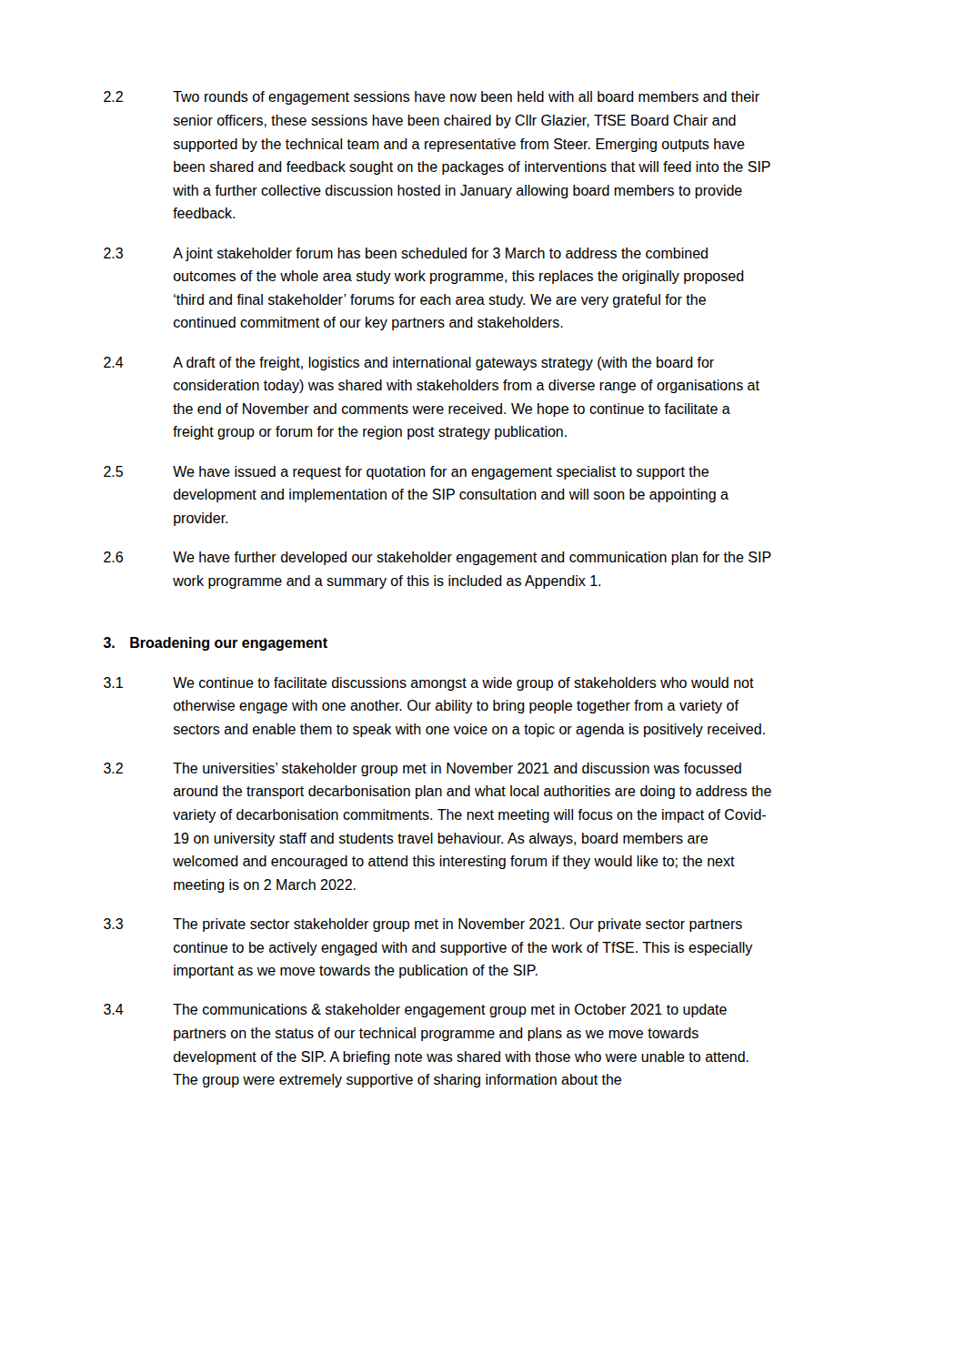2.2
Two rounds of engagement sessions have now been held with all board members and their senior officers, these sessions have been chaired by Cllr Glazier, TfSE Board Chair and supported by the technical team and a representative from Steer. Emerging outputs have been shared and feedback sought on the packages of interventions that will feed into the SIP with a further collective discussion hosted in January allowing board members to provide feedback.
2.3
A joint stakeholder forum has been scheduled for 3 March to address the combined outcomes of the whole area study work programme, this replaces the originally proposed ‘third and final stakeholder’ forums for each area study. We are very grateful for the continued commitment of our key partners and stakeholders.
2.4
A draft of the freight, logistics and international gateways strategy (with the board for consideration today) was shared with stakeholders from a diverse range of organisations at the end of November and comments were received. We hope to continue to facilitate a freight group or forum for the region post strategy publication.
2.5
We have issued a request for quotation for an engagement specialist to support the development and implementation of the SIP consultation and will soon be appointing a provider.
2.6
We have further developed our stakeholder engagement and communication plan for the SIP work programme and a summary of this is included as Appendix 1.
3. Broadening our engagement
3.1
We continue to facilitate discussions amongst a wide group of stakeholders who would not otherwise engage with one another. Our ability to bring people together from a variety of sectors and enable them to speak with one voice on a topic or agenda is positively received.
3.2
The universities’ stakeholder group met in November 2021 and discussion was focussed around the transport decarbonisation plan and what local authorities are doing to address the variety of decarbonisation commitments. The next meeting will focus on the impact of Covid-19 on university staff and students travel behaviour. As always, board members are welcomed and encouraged to attend this interesting forum if they would like to; the next meeting is on 2 March 2022.
3.3
The private sector stakeholder group met in November 2021. Our private sector partners continue to be actively engaged with and supportive of the work of TfSE. This is especially important as we move towards the publication of the SIP.
3.4
The communications & stakeholder engagement group met in October 2021 to update partners on the status of our technical programme and plans as we move towards development of the SIP. A briefing note was shared with those who were unable to attend. The group were extremely supportive of sharing information about the